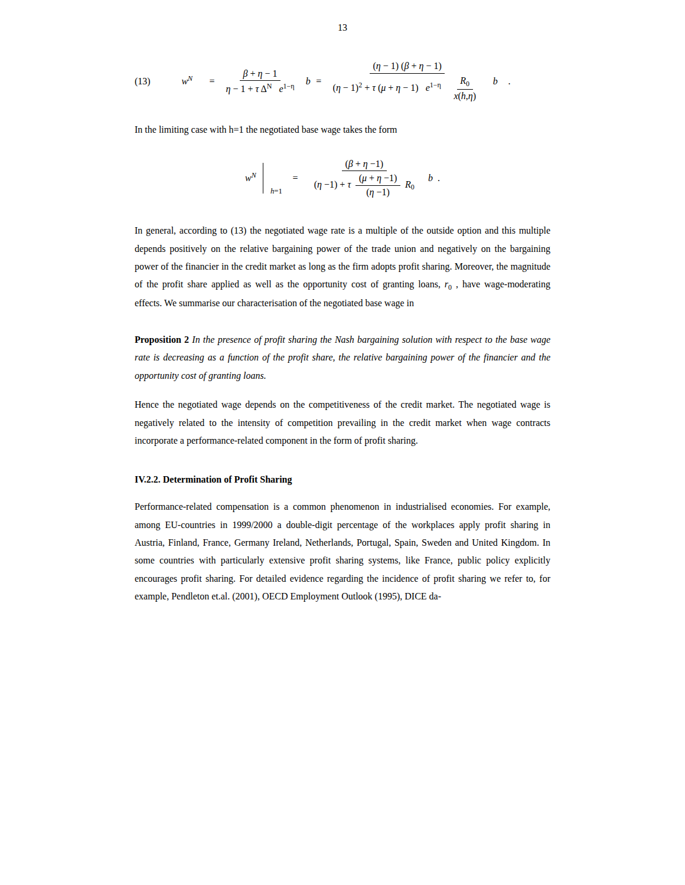13
(13) wN = β + η − 1 η − 1 + τ ΔN e1−η b = (η − 1) (β + η − 1) (η − 1)2 + τ (μ + η − 1) e1−η R0 x(h,η) b .
In the limiting case with h=1 the negotiated base wage takes the form
wN h=1 = (β + η −1) (η −1) + τ (μ + η −1) (η −1) R0 b .
In general, according to (13) the negotiated wage rate is a multiple of the outside option and this multiple depends positively on the relative bargaining power of the trade union and negatively on the bargaining power of the financier in the credit market as long as the firm adopts profit sharing. Moreover, the magnitude of the profit share applied as well as the opportunity cost of granting loans, r0 , have wage-moderating effects. We summarise our characterisation of the negotiated base wage in
Proposition 2 In the presence of profit sharing the Nash bargaining solution with respect to the base wage rate is decreasing as a function of the profit share, the relative bargaining power of the financier and the opportunity cost of granting loans.
Hence the negotiated wage depends on the competitiveness of the credit market. The negotiated wage is negatively related to the intensity of competition prevailing in the credit market when wage contracts incorporate a performance-related component in the form of profit sharing.
IV.2.2. Determination of Profit Sharing
Performance-related compensation is a common phenomenon in industrialised economies. For example, among EU-countries in 1999/2000 a double-digit percentage of the workplaces apply profit sharing in Austria, Finland, France, Germany Ireland, Netherlands, Portugal, Spain, Sweden and United Kingdom. In some countries with particularly extensive profit sharing systems, like France, public policy explicitly encourages profit sharing. For detailed evidence regarding the incidence of profit sharing we refer to, for example, Pendleton et.al. (2001), OECD Employment Outlook (1995), DICE da-